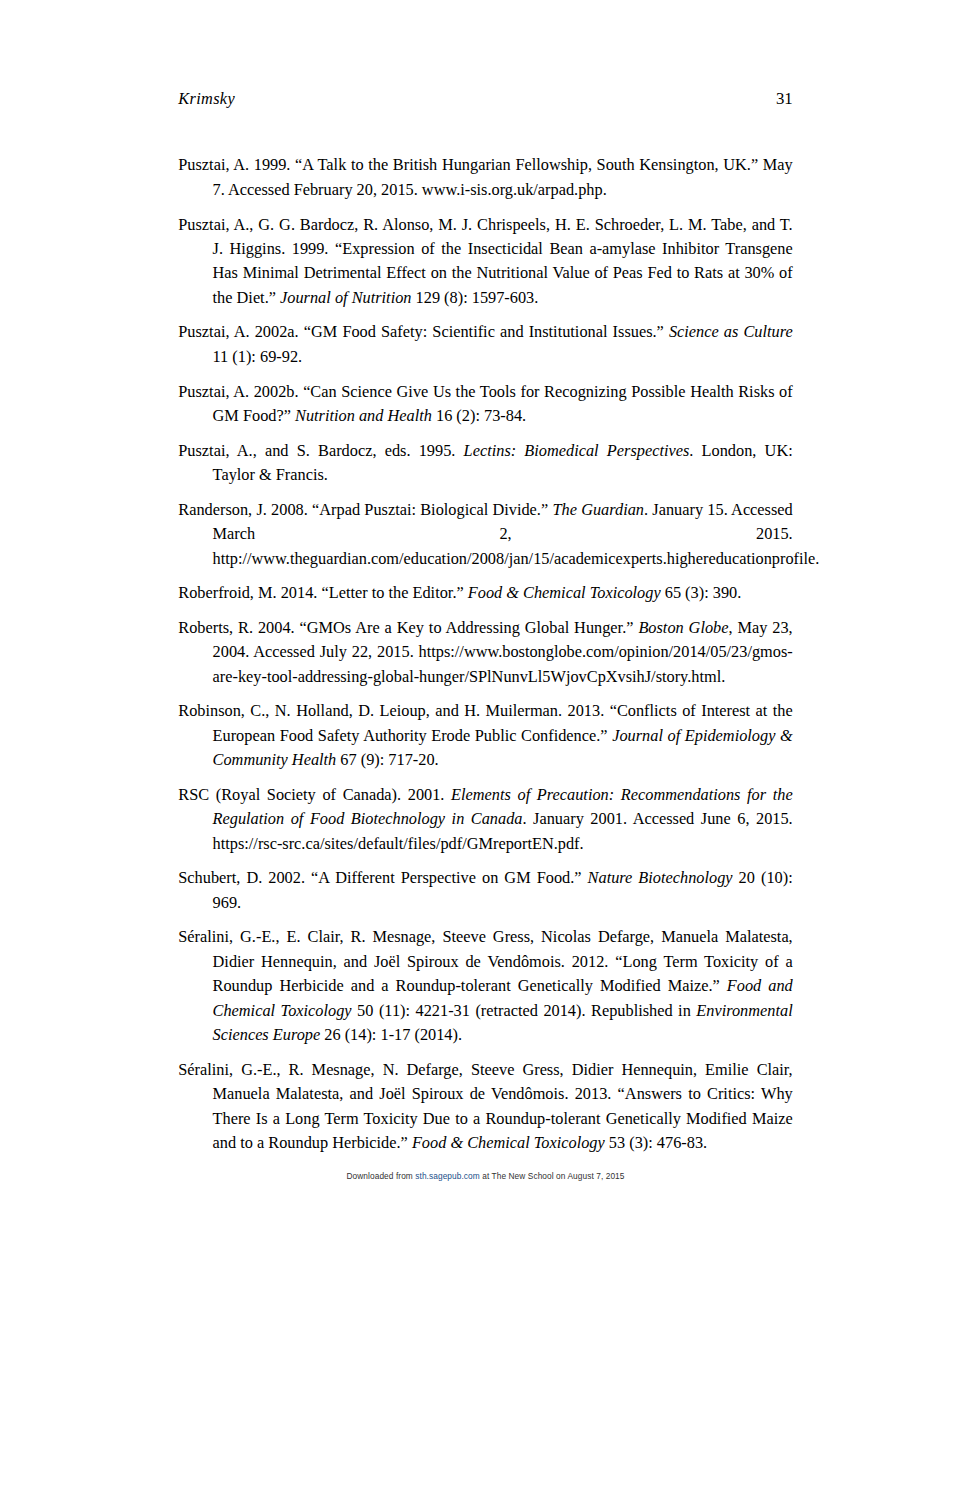Krimsky 31
Pusztai, A. 1999. “A Talk to the British Hungarian Fellowship, South Kensington, UK.” May 7. Accessed February 20, 2015. www.i-sis.org.uk/arpad.php.
Pusztai, A., G. G. Bardocz, R. Alonso, M. J. Chrispeels, H. E. Schroeder, L. M. Tabe, and T. J. Higgins. 1999. “Expression of the Insecticidal Bean a-amylase Inhibitor Transgene Has Minimal Detrimental Effect on the Nutritional Value of Peas Fed to Rats at 30% of the Diet.” Journal of Nutrition 129 (8): 1597-603.
Pusztai, A. 2002a. “GM Food Safety: Scientific and Institutional Issues.” Science as Culture 11 (1): 69-92.
Pusztai, A. 2002b. “Can Science Give Us the Tools for Recognizing Possible Health Risks of GM Food?” Nutrition and Health 16 (2): 73-84.
Pusztai, A., and S. Bardocz, eds. 1995. Lectins: Biomedical Perspectives. London, UK: Taylor & Francis.
Randerson, J. 2008. “Arpad Pusztai: Biological Divide.” The Guardian. January 15. Accessed March 2, 2015. http://www.theguardian.com/education/2008/jan/15/academicexperts.highereducationprofile.
Roberfroid, M. 2014. “Letter to the Editor.” Food & Chemical Toxicology 65 (3): 390.
Roberts, R. 2004. “GMOs Are a Key to Addressing Global Hunger.” Boston Globe, May 23, 2004. Accessed July 22, 2015. https://www.bostonglobe.com/opinion/2014/05/23/gmos-are-key-tool-addressing-global-hunger/SPlNunvLl5WjovCpXvsihJ/story.html.
Robinson, C., N. Holland, D. Leioup, and H. Muilerman. 2013. “Conflicts of Interest at the European Food Safety Authority Erode Public Confidence.” Journal of Epidemiology & Community Health 67 (9): 717-20.
RSC (Royal Society of Canada). 2001. Elements of Precaution: Recommendations for the Regulation of Food Biotechnology in Canada. January 2001. Accessed June 6, 2015. https://rsc-src.ca/sites/default/files/pdf/GMreportEN.pdf.
Schubert, D. 2002. “A Different Perspective on GM Food.” Nature Biotechnology 20 (10): 969.
Séralini, G.-E., E. Clair, R. Mesnage, Steeve Gress, Nicolas Defarge, Manuela Malatesta, Didier Hennequin, and Joël Spiroux de Vendômois. 2012. “Long Term Toxicity of a Roundup Herbicide and a Roundup-tolerant Genetically Modified Maize.” Food and Chemical Toxicology 50 (11): 4221-31 (retracted 2014). Republished in Environmental Sciences Europe 26 (14): 1-17 (2014).
Séralini, G.-E., R. Mesnage, N. Defarge, Steeve Gress, Didier Hennequin, Emilie Clair, Manuela Malatesta, and Joël Spiroux de Vendômois. 2013. “Answers to Critics: Why There Is a Long Term Toxicity Due to a Roundup-tolerant Genetically Modified Maize and to a Roundup Herbicide.” Food & Chemical Toxicology 53 (3): 476-83.
Downloaded from sth.sagepub.com at The New School on August 7, 2015